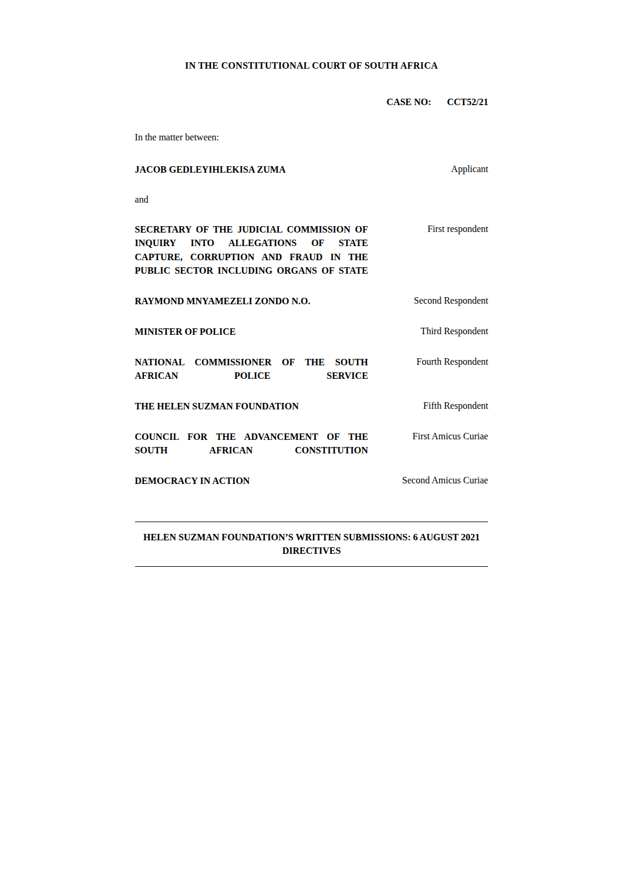IN THE CONSTITUTIONAL COURT OF SOUTH AFRICA
CASE NO: CCT52/21
In the matter between:
| JACOB GEDLEYIHLEKISA ZUMA | Applicant |
| and |
| SECRETARY OF THE JUDICIAL COMMISSION OF INQUIRY INTO ALLEGATIONS OF STATE CAPTURE, CORRUPTION AND FRAUD IN THE PUBLIC SECTOR INCLUDING ORGANS OF STATE | First respondent |
| RAYMOND MNYAMEZELI ZONDO N.O. | Second Respondent |
| MINISTER OF POLICE | Third Respondent |
| NATIONAL COMMISSIONER OF THE SOUTH AFRICAN POLICE SERVICE | Fourth Respondent |
| THE HELEN SUZMAN FOUNDATION | Fifth Respondent |
| COUNCIL FOR THE ADVANCEMENT OF THE SOUTH AFRICAN CONSTITUTION | First Amicus Curiae |
| DEMOCRACY IN ACTION | Second Amicus Curiae |
Helen Suzman Foundation’s written submissions: 6 August 2021 directives